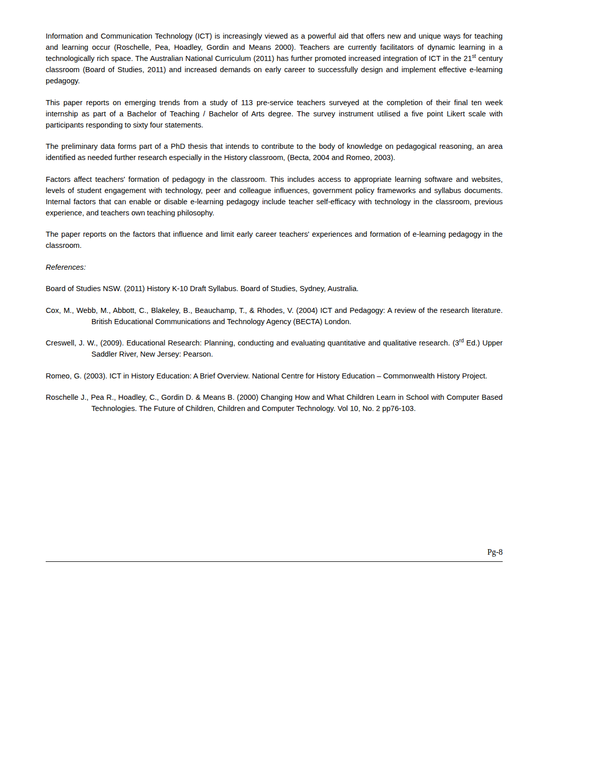Information and Communication Technology (ICT) is increasingly viewed as a powerful aid that offers new and unique ways for teaching and learning occur (Roschelle, Pea, Hoadley, Gordin and Means 2000). Teachers are currently facilitators of dynamic learning in a technologically rich space. The Australian National Curriculum (2011) has further promoted increased integration of ICT in the 21st century classroom (Board of Studies, 2011) and increased demands on early career to successfully design and implement effective e-learning pedagogy.
This paper reports on emerging trends from a study of 113 pre-service teachers surveyed at the completion of their final ten week internship as part of a Bachelor of Teaching / Bachelor of Arts degree. The survey instrument utilised a five point Likert scale with participants responding to sixty four statements.
The preliminary data forms part of a PhD thesis that intends to contribute to the body of knowledge on pedagogical reasoning, an area identified as needed further research especially in the History classroom, (Becta, 2004 and Romeo, 2003).
Factors affect teachers' formation of pedagogy in the classroom. This includes access to appropriate learning software and websites, levels of student engagement with technology, peer and colleague influences, government policy frameworks and syllabus documents. Internal factors that can enable or disable e-learning pedagogy include teacher self-efficacy with technology in the classroom, previous experience, and teachers own teaching philosophy.
The paper reports on the factors that influence and limit early career teachers' experiences and formation of e-learning pedagogy in the classroom.
References:
Board of Studies NSW. (2011) History K-10 Draft Syllabus. Board of Studies, Sydney, Australia.
Cox, M., Webb, M., Abbott, C., Blakeley, B., Beauchamp, T., & Rhodes, V. (2004) ICT and Pedagogy: A review of the research literature. British Educational Communications and Technology Agency (BECTA) London.
Creswell, J. W., (2009). Educational Research: Planning, conducting and evaluating quantitative and qualitative research. (3rd Ed.) Upper Saddler River, New Jersey: Pearson.
Romeo, G. (2003). ICT in History Education: A Brief Overview. National Centre for History Education – Commonwealth History Project.
Roschelle J., Pea R., Hoadley, C., Gordin D. & Means B. (2000) Changing How and What Children Learn in School with Computer Based Technologies. The Future of Children, Children and Computer Technology. Vol 10, No. 2 pp76-103.
Pg-8